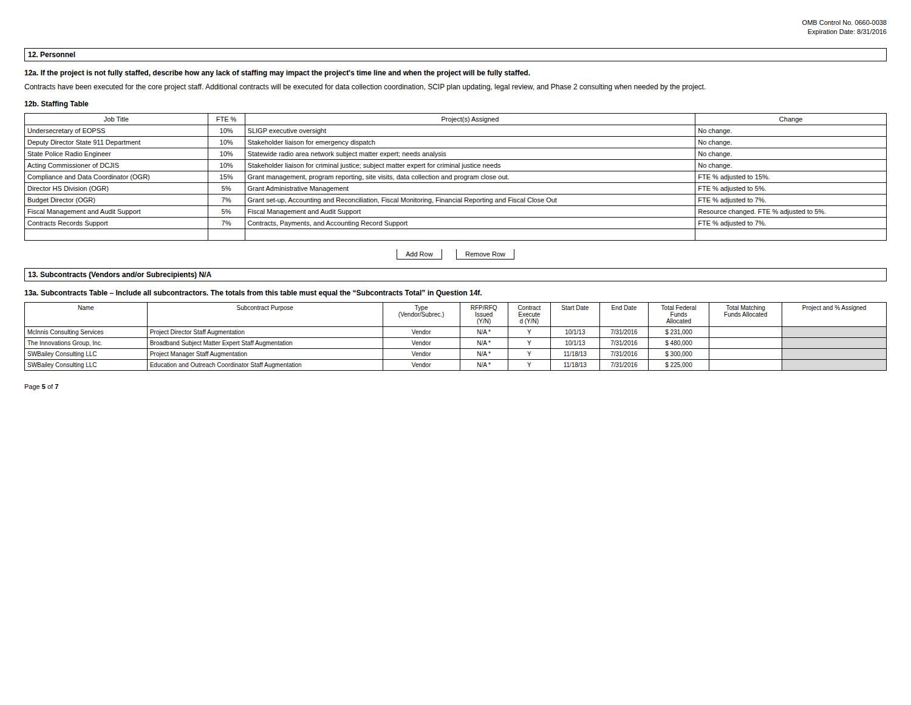OMB Control No. 0660-0038
Expiration Date: 8/31/2016
12. Personnel
12a. If the project is not fully staffed, describe how any lack of staffing may impact the project's time line and when the project will be fully staffed.
Contracts have been executed for the core project staff. Additional contracts will be executed for data collection coordination, SCIP plan updating, legal review, and Phase 2 consulting when needed by the project.
12b. Staffing Table
| Job Title | FTE % | Project(s) Assigned | Change |
| --- | --- | --- | --- |
| Undersecretary of EOPSS | 10% | SLIGP executive oversight | No change. |
| Deputy Director State 911 Department | 10% | Stakeholder liaison for emergency dispatch | No change. |
| State Police Radio Engineer | 10% | Statewide radio area network subject matter expert; needs analysis | No change. |
| Acting Commissioner of DCJIS | 10% | Stakeholder liaison for criminal justice; subject matter expert for criminal justice needs | No change. |
| Compliance and Data Coordinator (OGR) | 15% | Grant management, program reporting, site visits, data collection and program close out. | FTE % adjusted to 15%. |
| Director HS Division (OGR) | 5% | Grant Administrative Management | FTE % adjusted to 5%. |
| Budget Director (OGR) | 7% | Grant set-up, Accounting and Reconciliation, Fiscal Monitoring, Financial Reporting and Fiscal Close Out | FTE % adjusted to 7%. |
| Fiscal Management and Audit Support | 5% | Fiscal Management and Audit Support | Resource changed. FTE % adjusted to 5%. |
| Contracts Records Support | 7% | Contracts, Payments, and Accounting Record Support | FTE % adjusted to 7%. |
Add Row Remove Row
13. Subcontracts (Vendors and/or Subrecipients) N/A
13a. Subcontracts Table – Include all subcontractors. The totals from this table must equal the “Subcontracts Total” in Question 14f.
| Name | Subcontract Purpose | Type (Vendor/Subrec.) | RFP/RFQ Issued (Y/N) | Contract Execute d (Y/N) | Start Date | End Date | Total Federal Funds Allocated | Total Matching Funds Allocated | Project and % Assigned |
| --- | --- | --- | --- | --- | --- | --- | --- | --- | --- |
| McInnis Consulting Services | Project Director Staff Augmentation | Vendor | N/A * | Y | 10/1/13 | 7/31/2016 | $ 231,000 | | |
| The Innovations Group, Inc. | Broadband Subject Matter Expert Staff Augmentation | Vendor | N/A * | Y | 10/1/13 | 7/31/2016 | $ 480,000 | | |
| SWBailey Consulting LLC | Project Manager Staff Augmentation | Vendor | N/A * | Y | 11/18/13 | 7/31/2016 | $ 300,000 | | |
| SWBailey Consulting LLC | Education and Outreach Coordinator Staff Augmentation | Vendor | N/A * | Y | 11/18/13 | 7/31/2016 | $ 225,000 | | |
Page 5 of 7